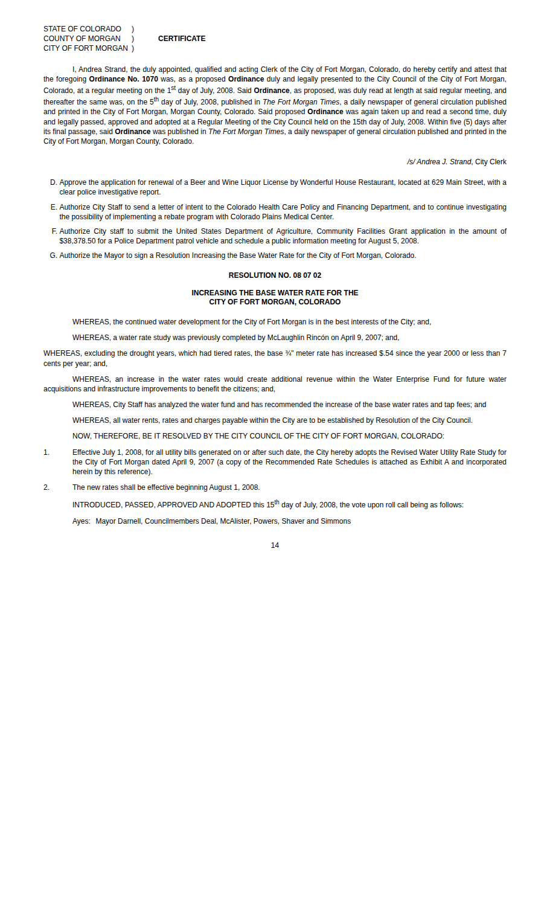| STATE OF COLORADO | ) | |
| COUNTY OF MORGAN | ) | CERTIFICATE |
| CITY OF FORT MORGAN | ) | |
I, Andrea Strand, the duly appointed, qualified and acting Clerk of the City of Fort Morgan, Colorado, do hereby certify and attest that the foregoing Ordinance No. 1070 was, as a proposed Ordinance duly and legally presented to the City Council of the City of Fort Morgan, Colorado, at a regular meeting on the 1st day of July, 2008. Said Ordinance, as proposed, was duly read at length at said regular meeting, and thereafter the same was, on the 5th day of July, 2008, published in The Fort Morgan Times, a daily newspaper of general circulation published and printed in the City of Fort Morgan, Morgan County, Colorado. Said proposed Ordinance was again taken up and read a second time, duly and legally passed, approved and adopted at a Regular Meeting of the City Council held on the 15th day of July, 2008. Within five (5) days after its final passage, said Ordinance was published in The Fort Morgan Times, a daily newspaper of general circulation published and printed in the City of Fort Morgan, Morgan County, Colorado.
/s/ Andrea J. Strand, City Clerk
Approve the application for renewal of a Beer and Wine Liquor License by Wonderful House Restaurant, located at 629 Main Street, with a clear police investigative report.
Authorize City Staff to send a letter of intent to the Colorado Health Care Policy and Financing Department, and to continue investigating the possibility of implementing a rebate program with Colorado Plains Medical Center.
Authorize City staff to submit the United States Department of Agriculture, Community Facilities Grant application in the amount of $38,378.50 for a Police Department patrol vehicle and schedule a public information meeting for August 5, 2008.
Authorize the Mayor to sign a Resolution Increasing the Base Water Rate for the City of Fort Morgan, Colorado.
RESOLUTION NO. 08 07 02
INCREASING THE BASE WATER RATE FOR THE
CITY OF FORT MORGAN, COLORADO
WHEREAS, the continued water development for the City of Fort Morgan is in the best interests of the City; and,
WHEREAS, a water rate study was previously completed by McLaughlin Rincón on April 9, 2007; and,
WHEREAS, excluding the drought years, which had tiered rates, the base ¾" meter rate has increased $.54 since the year 2000 or less than 7 cents per year; and,
WHEREAS, an increase in the water rates would create additional revenue within the Water Enterprise Fund for future water acquisitions and infrastructure improvements to benefit the citizens; and,
WHEREAS, City Staff has analyzed the water fund and has recommended the increase of the base water rates and tap fees; and
WHEREAS, all water rents, rates and charges payable within the City are to be established by Resolution of the City Council.
NOW, THEREFORE, BE IT RESOLVED BY THE CITY COUNCIL OF THE CITY OF FORT MORGAN, COLORADO:
1. Effective July 1, 2008, for all utility bills generated on or after such date, the City hereby adopts the Revised Water Utility Rate Study for the City of Fort Morgan dated April 9, 2007 (a copy of the Recommended Rate Schedules is attached as Exhibit A and incorporated herein by this reference).
2. The new rates shall be effective beginning August 1, 2008.
INTRODUCED, PASSED, APPROVED AND ADOPTED this 15th day of July, 2008, the vote upon roll call being as follows:
Ayes: Mayor Darnell, Councilmembers Deal, McAlister, Powers, Shaver and Simmons
14